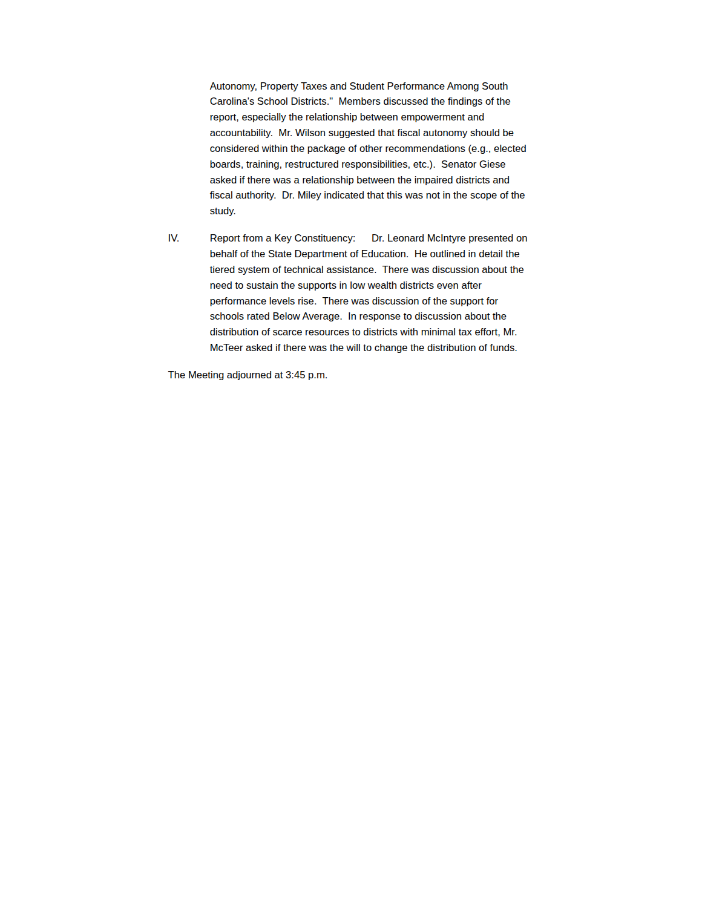Autonomy, Property Taxes and Student Performance Among South Carolina's School Districts." Members discussed the findings of the report, especially the relationship between empowerment and accountability. Mr. Wilson suggested that fiscal autonomy should be considered within the package of other recommendations (e.g., elected boards, training, restructured responsibilities, etc.). Senator Giese asked if there was a relationship between the impaired districts and fiscal authority. Dr. Miley indicated that this was not in the scope of the study.
IV.
Report from a Key Constituency: Dr. Leonard McIntyre presented on behalf of the State Department of Education. He outlined in detail the tiered system of technical assistance. There was discussion about the need to sustain the supports in low wealth districts even after performance levels rise. There was discussion of the support for schools rated Below Average. In response to discussion about the distribution of scarce resources to districts with minimal tax effort, Mr. McTeer asked if there was the will to change the distribution of funds.
The Meeting adjourned at 3:45 p.m.